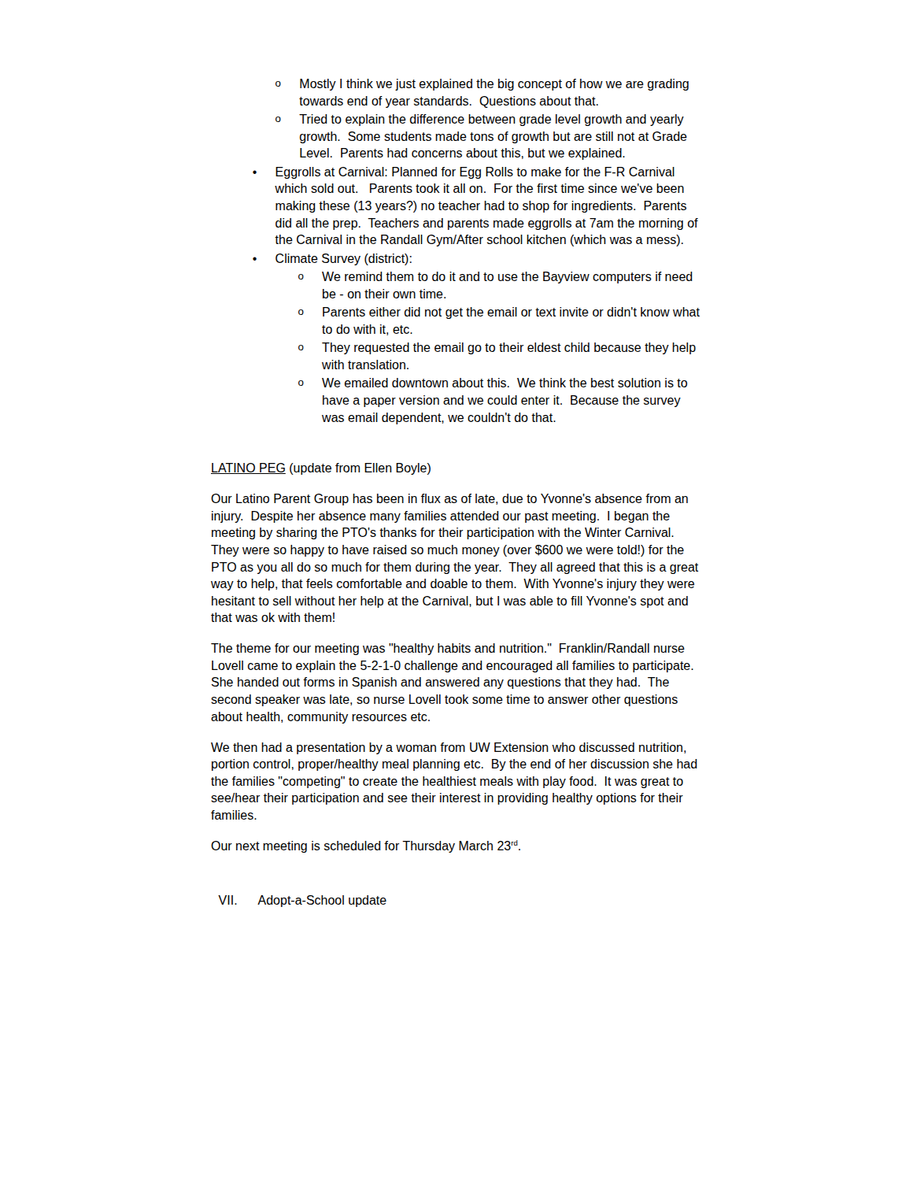Mostly I think we just explained the big concept of how we are grading towards end of year standards. Questions about that.
Tried to explain the difference between grade level growth and yearly growth. Some students made tons of growth but are still not at Grade Level. Parents had concerns about this, but we explained.
Eggrolls at Carnival: Planned for Egg Rolls to make for the F-R Carnival which sold out. Parents took it all on. For the first time since we've been making these (13 years?) no teacher had to shop for ingredients. Parents did all the prep. Teachers and parents made eggrolls at 7am the morning of the Carnival in the Randall Gym/After school kitchen (which was a mess).
Climate Survey (district):
We remind them to do it and to use the Bayview computers if need be - on their own time.
Parents either did not get the email or text invite or didn't know what to do with it, etc.
They requested the email go to their eldest child because they help with translation.
We emailed downtown about this. We think the best solution is to have a paper version and we could enter it. Because the survey was email dependent, we couldn't do that.
LATINO PEG (update from Ellen Boyle)
Our Latino Parent Group has been in flux as of late, due to Yvonne's absence from an injury. Despite her absence many families attended our past meeting. I began the meeting by sharing the PTO's thanks for their participation with the Winter Carnival. They were so happy to have raised so much money (over $600 we were told!) for the PTO as you all do so much for them during the year. They all agreed that this is a great way to help, that feels comfortable and doable to them. With Yvonne's injury they were hesitant to sell without her help at the Carnival, but I was able to fill Yvonne's spot and that was ok with them!
The theme for our meeting was "healthy habits and nutrition." Franklin/Randall nurse Lovell came to explain the 5-2-1-0 challenge and encouraged all families to participate. She handed out forms in Spanish and answered any questions that they had. The second speaker was late, so nurse Lovell took some time to answer other questions about health, community resources etc.
We then had a presentation by a woman from UW Extension who discussed nutrition, portion control, proper/healthy meal planning etc. By the end of her discussion she had the families "competing" to create the healthiest meals with play food. It was great to see/hear their participation and see their interest in providing healthy options for their families.
Our next meeting is scheduled for Thursday March 23rd.
VII.
Adopt-a-School update